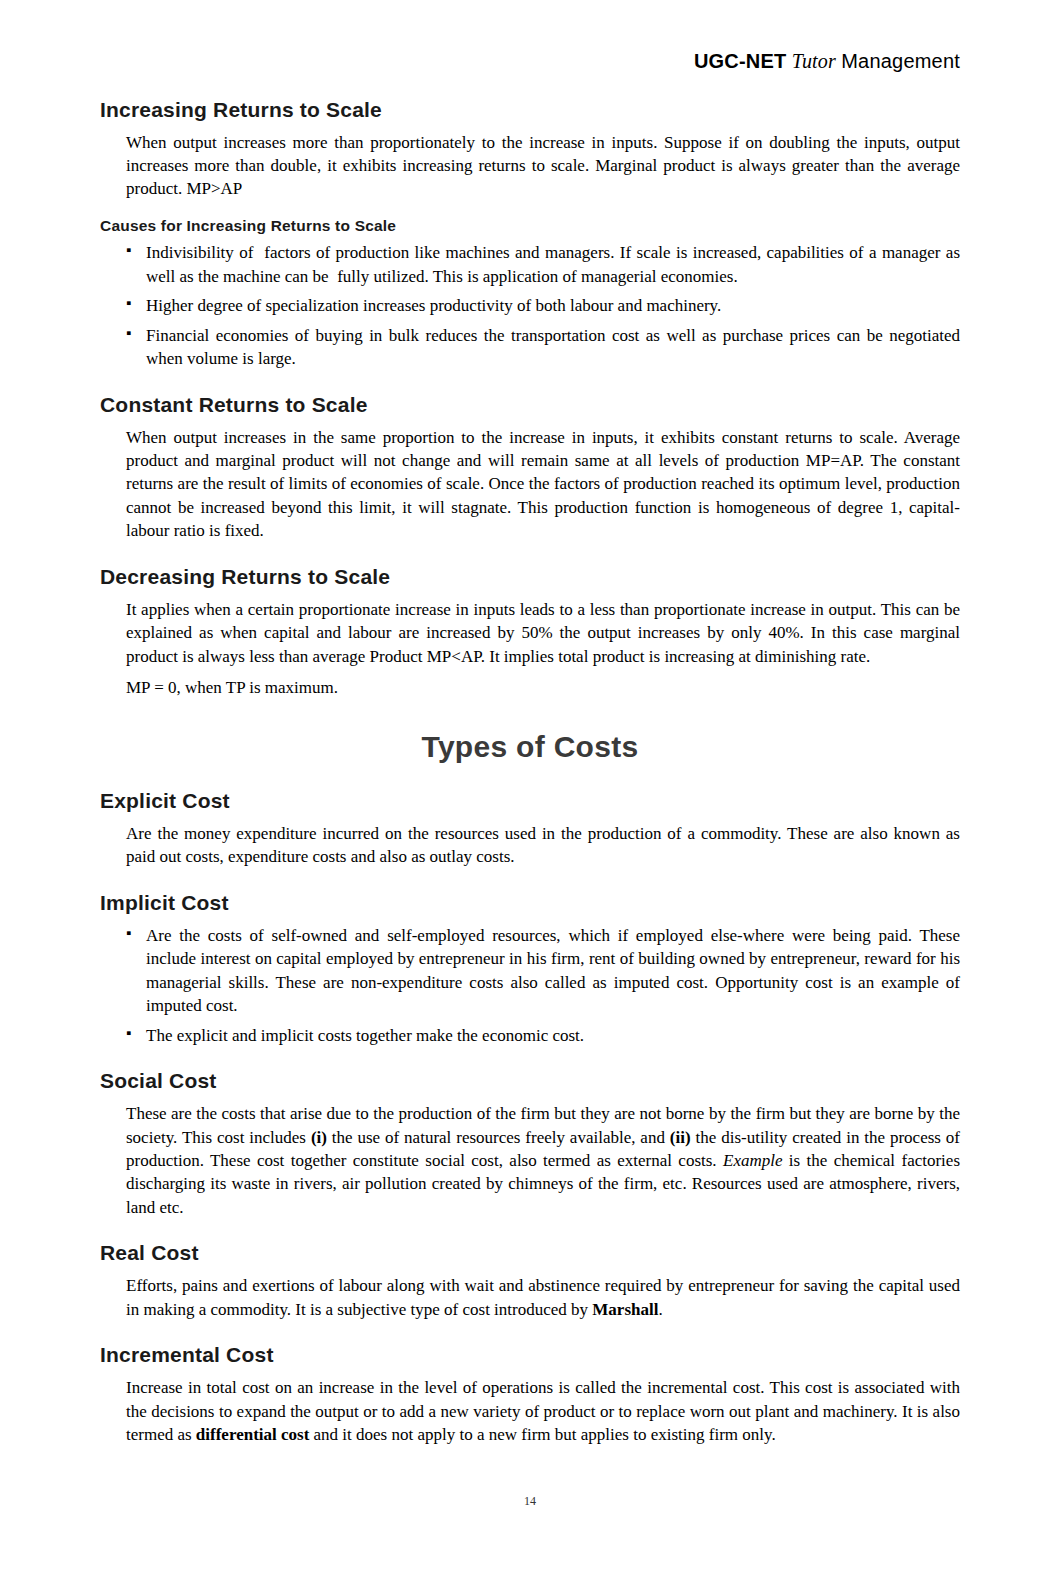UGC-NET Tutor Management
Increasing Returns to Scale
When output increases more than proportionately to the increase in inputs. Suppose if on doubling the inputs, output increases more than double, it exhibits increasing returns to scale. Marginal product is always greater than the average product. MP>AP
Causes for Increasing Returns to Scale
Indivisibility of factors of production like machines and managers. If scale is increased, capabilities of a manager as well as the machine can be fully utilized. This is application of managerial economies.
Higher degree of specialization increases productivity of both labour and machinery.
Financial economies of buying in bulk reduces the transportation cost as well as purchase prices can be negotiated when volume is large.
Constant Returns to Scale
When output increases in the same proportion to the increase in inputs, it exhibits constant returns to scale. Average product and marginal product will not change and will remain same at all levels of production MP=AP. The constant returns are the result of limits of economies of scale. Once the factors of production reached its optimum level, production cannot be increased beyond this limit, it will stagnate. This production function is homogeneous of degree 1, capital-labour ratio is fixed.
Decreasing Returns to Scale
It applies when a certain proportionate increase in inputs leads to a less than proportionate increase in output. This can be explained as when capital and labour are increased by 50% the output increases by only 40%. In this case marginal product is always less than average Product MP<AP. It implies total product is increasing at diminishing rate.
MP = 0, when TP is maximum.
Types of Costs
Explicit Cost
Are the money expenditure incurred on the resources used in the production of a commodity. These are also known as paid out costs, expenditure costs and also as outlay costs.
Implicit Cost
Are the costs of self-owned and self-employed resources, which if employed else-where were being paid. These include interest on capital employed by entrepreneur in his firm, rent of building owned by entrepreneur, reward for his managerial skills. These are non-expenditure costs also called as imputed cost. Opportunity cost is an example of imputed cost.
The explicit and implicit costs together make the economic cost.
Social Cost
These are the costs that arise due to the production of the firm but they are not borne by the firm but they are borne by the society. This cost includes (i) the use of natural resources freely available, and (ii) the dis-utility created in the process of production. These cost together constitute social cost, also termed as external costs. Example is the chemical factories discharging its waste in rivers, air pollution created by chimneys of the firm, etc. Resources used are atmosphere, rivers, land etc.
Real Cost
Efforts, pains and exertions of labour along with wait and abstinence required by entrepreneur for saving the capital used in making a commodity. It is a subjective type of cost introduced by Marshall.
Incremental Cost
Increase in total cost on an increase in the level of operations is called the incremental cost. This cost is associated with the decisions to expand the output or to add a new variety of product or to replace worn out plant and machinery. It is also termed as differential cost and it does not apply to a new firm but applies to existing firm only.
14